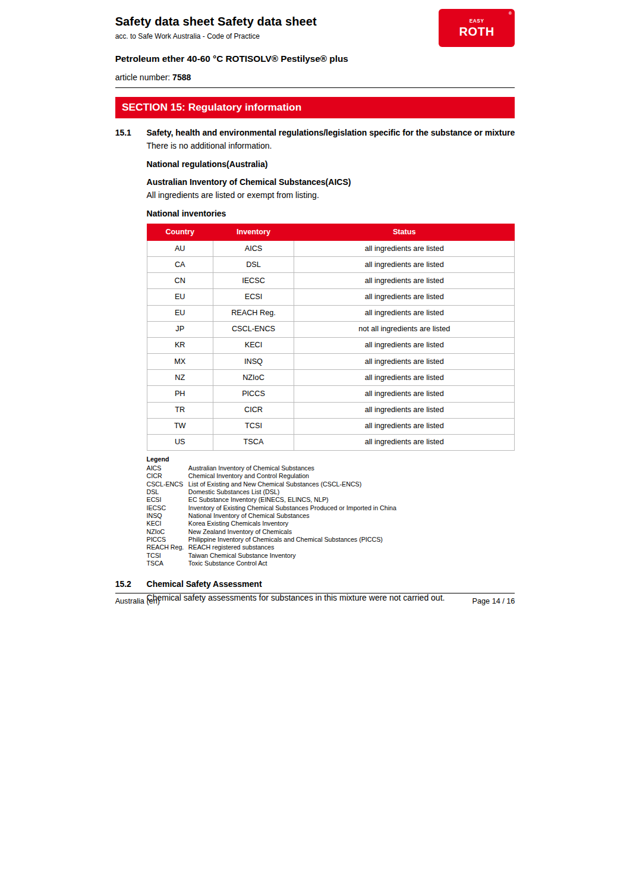®
EASY
ROTH
Safety data sheet Safety data sheet
acc. to Safe Work Australia - Code of Practice
Petroleum ether 40-60 °C ROTISOLV® Pestilyse® plus
article number: 7588
SECTION 15: Regulatory information
15.1
Safety, health and environmental regulations/legislation specific for the substance or mixture
There is no additional information.
National regulations(Australia)
Australian Inventory of Chemical Substances(AICS)
All ingredients are listed or exempt from listing.
National inventories
| Country | Inventory | Status |
| --- | --- | --- |
| AU | AICS | all ingredients are listed |
| CA | DSL | all ingredients are listed |
| CN | IECSC | all ingredients are listed |
| EU | ECSI | all ingredients are listed |
| EU | REACH Reg. | all ingredients are listed |
| JP | CSCL-ENCS | not all ingredients are listed |
| KR | KECI | all ingredients are listed |
| MX | INSQ | all ingredients are listed |
| NZ | NZIoC | all ingredients are listed |
| PH | PICCS | all ingredients are listed |
| TR | CICR | all ingredients are listed |
| TW | TCSI | all ingredients are listed |
| US | TSCA | all ingredients are listed |
Legend
| AICS | Australian Inventory of Chemical Substances |
| CICR | Chemical Inventory and Control Regulation |
| CSCL-ENCS | List of Existing and New Chemical Substances (CSCL-ENCS) |
| DSL | Domestic Substances List (DSL) |
| ECSI | EC Substance Inventory (EINECS, ELINCS, NLP) |
| IECSC | Inventory of Existing Chemical Substances Produced or Imported in China |
| INSQ | National Inventory of Chemical Substances |
| KECI | Korea Existing Chemicals Inventory |
| NZIoC | New Zealand Inventory of Chemicals |
| PICCS | Philippine Inventory of Chemicals and Chemical Substances (PICCS) |
| REACH Reg. | REACH registered substances |
| TCSI | Taiwan Chemical Substance Inventory |
| TSCA | Toxic Substance Control Act |
15.2
Chemical Safety Assessment
Chemical safety assessments for substances in this mixture were not carried out.
Australia (en) Page 14 / 16